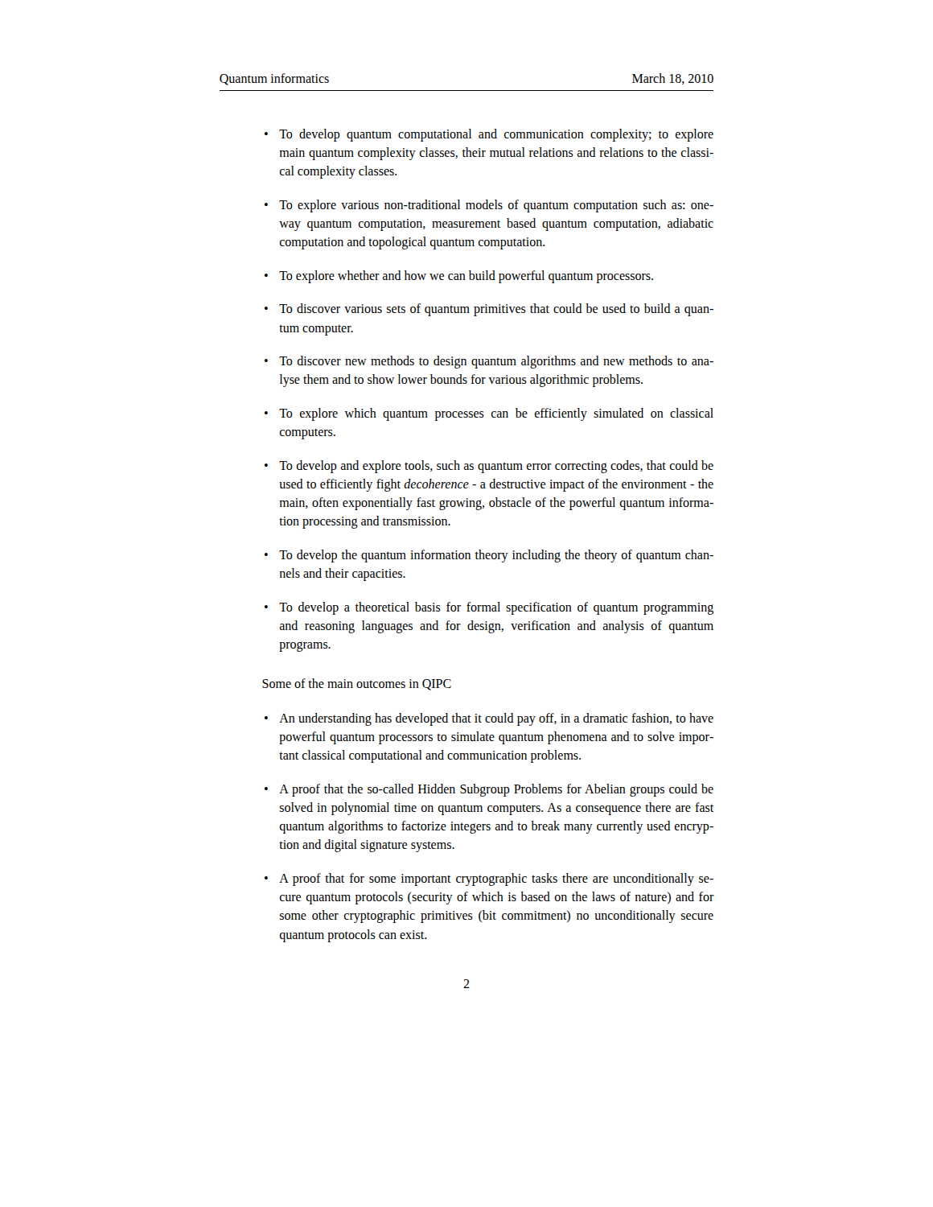Quantum informatics March 18, 2010
To develop quantum computational and communication complexity; to explore main quantum complexity classes, their mutual relations and relations to the classical complexity classes.
To explore various non-traditional models of quantum computation such as: one-way quantum computation, measurement based quantum computation, adiabatic computation and topological quantum computation.
To explore whether and how we can build powerful quantum processors.
To discover various sets of quantum primitives that could be used to build a quantum computer.
To discover new methods to design quantum algorithms and new methods to analyse them and to show lower bounds for various algorithmic problems.
To explore which quantum processes can be efficiently simulated on classical computers.
To develop and explore tools, such as quantum error correcting codes, that could be used to efficiently fight decoherence - a destructive impact of the environment - the main, often exponentially fast growing, obstacle of the powerful quantum information processing and transmission.
To develop the quantum information theory including the theory of quantum channels and their capacities.
To develop a theoretical basis for formal specification of quantum programming and reasoning languages and for design, verification and analysis of quantum programs.
Some of the main outcomes in QIPC
An understanding has developed that it could pay off, in a dramatic fashion, to have powerful quantum processors to simulate quantum phenomena and to solve important classical computational and communication problems.
A proof that the so-called Hidden Subgroup Problems for Abelian groups could be solved in polynomial time on quantum computers. As a consequence there are fast quantum algorithms to factorize integers and to break many currently used encryption and digital signature systems.
A proof that for some important cryptographic tasks there are unconditionally secure quantum protocols (security of which is based on the laws of nature) and for some other cryptographic primitives (bit commitment) no unconditionally secure quantum protocols can exist.
2